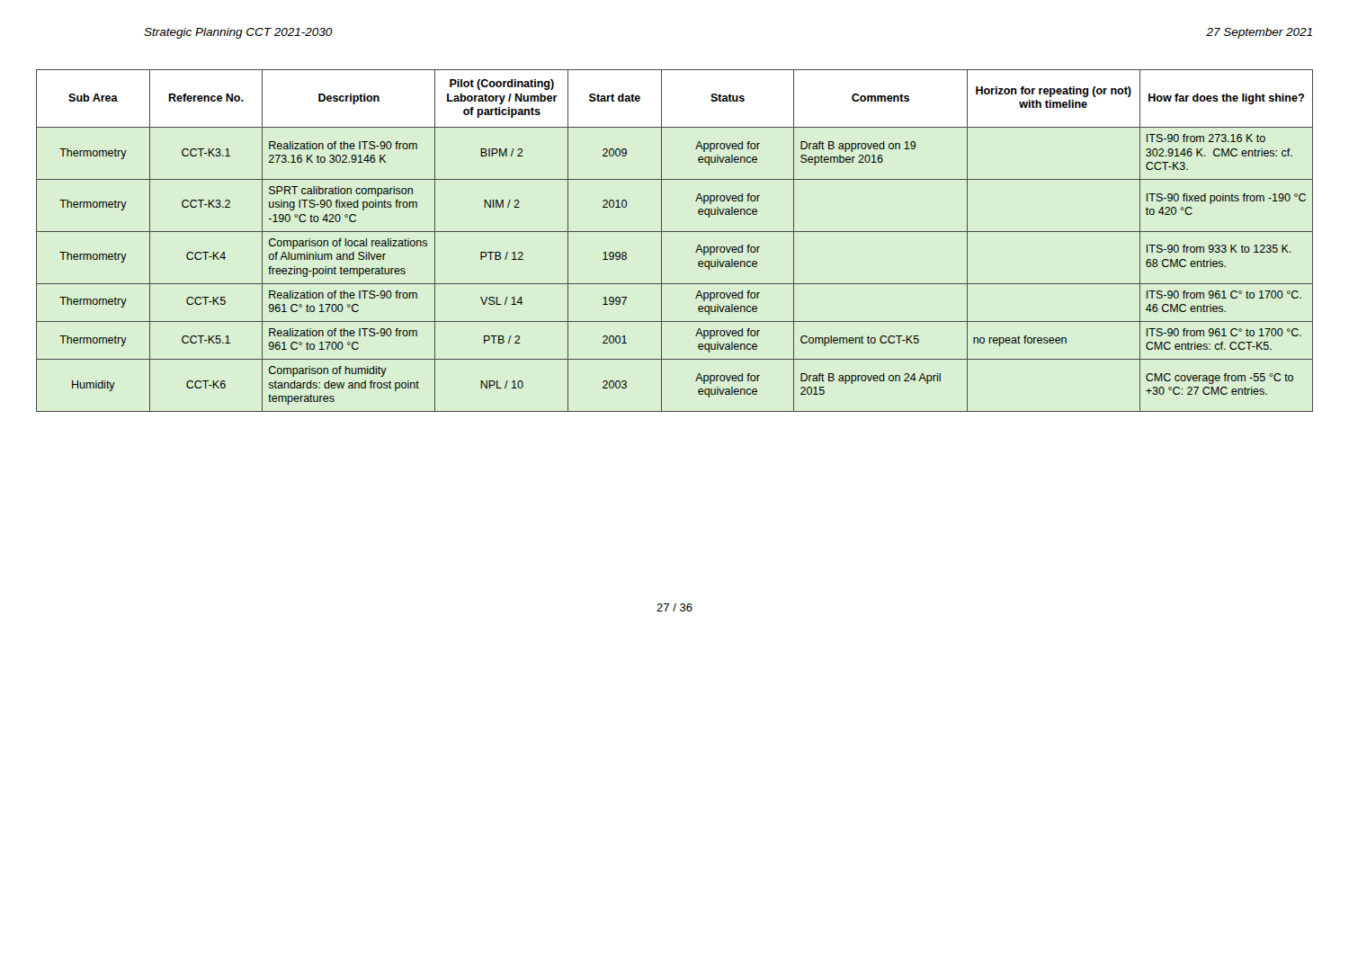Strategic Planning CCT 2021-2030 27 September 2021
| Sub Area | Reference No. | Description | Pilot (Coordinating) Laboratory / Number of participants | Start date | Status | Comments | Horizon for repeating (or not) with timeline | How far does the light shine? |
| --- | --- | --- | --- | --- | --- | --- | --- | --- |
| Thermometry | CCT-K3.1 | Realization of the ITS-90 from 273.16 K to 302.9146 K | BIPM / 2 | 2009 | Approved for equivalence | Draft B approved on 19 September 2016 | | ITS-90 from 273.16 K to 302.9146 K. CMC entries: cf. CCT-K3. |
| Thermometry | CCT-K3.2 | SPRT calibration comparison using ITS-90 fixed points from -190 °C to 420 °C | NIM / 2 | 2010 | Approved for equivalence | | | ITS-90 fixed points from -190 °C to 420 °C |
| Thermometry | CCT-K4 | Comparison of local realizations of Aluminium and Silver freezing-point temperatures | PTB / 12 | 1998 | Approved for equivalence | | | ITS-90 from 933 K to 1235 K. 68 CMC entries. |
| Thermometry | CCT-K5 | Realization of the ITS-90 from 961 C° to 1700 °C | VSL / 14 | 1997 | Approved for equivalence | | | ITS-90 from 961 C° to 1700 °C. 46 CMC entries. |
| Thermometry | CCT-K5.1 | Realization of the ITS-90 from 961 C° to 1700 °C | PTB / 2 | 2001 | Approved for equivalence | Complement to CCT-K5 | no repeat foreseen | ITS-90 from 961 C° to 1700 °C. CMC entries: cf. CCT-K5. |
| Humidity | CCT-K6 | Comparison of humidity standards: dew and frost point temperatures | NPL / 10 | 2003 | Approved for equivalence | Draft B approved on 24 April 2015 | | CMC coverage from -55 °C to +30 °C: 27 CMC entries. |
27 / 36